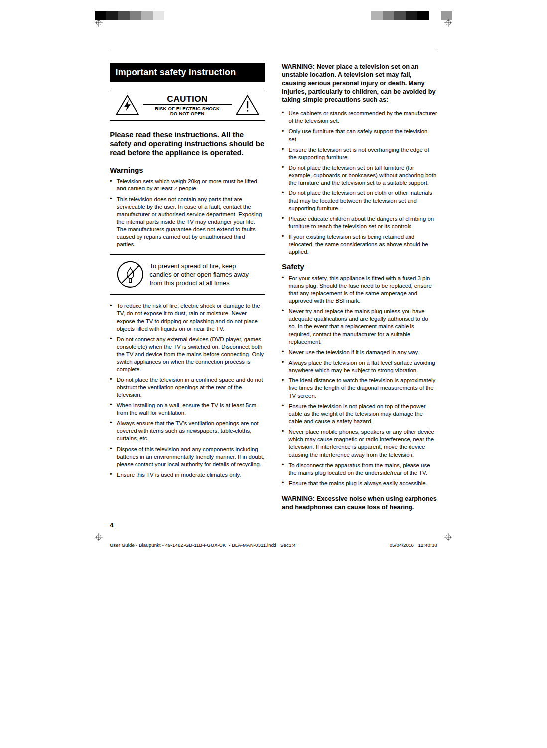Important safety instruction
CAUTION RISK OF ELECTRIC SHOCK DO NOT OPEN
Please read these instructions. All the safety and operating instructions should be read before the appliance is operated.
Warnings
Television sets which weigh 20kg or more must be lifted and carried by at least 2 people.
This television does not contain any parts that are serviceable by the user. In case of a fault, contact the manufacturer or authorised service department. Exposing the internal parts inside the TV may endanger your life. The manufacturers guarantee does not extend to faults caused by repairs carried out by unauthorised third parties.
To prevent spread of fire, keep candles or other open flames away from this product at all times
To reduce the risk of fire, electric shock or damage to the TV, do not expose it to dust, rain or moisture. Never expose the TV to dripping or splashing and do not place objects filled with liquids on or near the TV.
Do not connect any external devices (DVD player, games console etc) when the TV is switched on. Disconnect both the TV and device from the mains before connecting. Only switch appliances on when the connection process is complete.
Do not place the television in a confined space and do not obstruct the ventilation openings at the rear of the television.
When installing on a wall, ensure the TV is at least 5cm from the wall for ventilation.
Always ensure that the TV’s ventilation openings are not covered with items such as newspapers, table-cloths, curtains, etc.
Dispose of this television and any components including batteries in an environmentally friendly manner. If in doubt, please contact your local authority for details of recycling.
Ensure this TV is used in moderate climates only.
WARNING: Never place a television set on an unstable location. A television set may fall, causing serious personal injury or death. Many injuries, particularly to children, can be avoided by taking simple precautions such as:
Use cabinets or stands recommended by the manufacturer of the television set.
Only use furniture that can safely support the television set.
Ensure the television set is not overhanging the edge of the supporting furniture.
Do not place the television set on tall furniture (for example, cupboards or bookcases) without anchoring both the furniture and the television set to a suitable support.
Do not place the television set on cloth or other materials that may be located between the television set and supporting furniture.
Please educate children about the dangers of climbing on furniture to reach the television set or its controls.
If your existing television set is being retained and relocated, the same considerations as above should be applied.
Safety
For your safety, this appliance is fitted with a fused 3 pin mains plug. Should the fuse need to be replaced, ensure that any replacement is of the same amperage and approved with the BSI mark.
Never try and replace the mains plug unless you have adequate qualifications and are legally authorised to do so. In the event that a replacement mains cable is required, contact the manufacturer for a suitable replacement.
Never use the television if it is damaged in any way.
Always place the television on a flat level surface avoiding anywhere which may be subject to strong vibration.
The ideal distance to watch the television is approximately five times the length of the diagonal measurements of the TV screen.
Ensure the television is not placed on top of the power cable as the weight of the television may damage the cable and cause a safety hazard.
Never place mobile phones, speakers or any other device which may cause magnetic or radio interference, near the television. If interference is apparent, move the device causing the interference away from the television.
To disconnect the apparatus from the mains, please use the mains plug located on the underside/rear of the TV.
Ensure that the mains plug is always easily accessible.
WARNING: Excessive noise when using earphones and headphones can cause loss of hearing.
4
User Guide - Blaupunkt - 49-148Z-GB-11B-FGUX-UK - BLA-MAN-0311.indd Sec1:4
05/04/2016 12:40:38